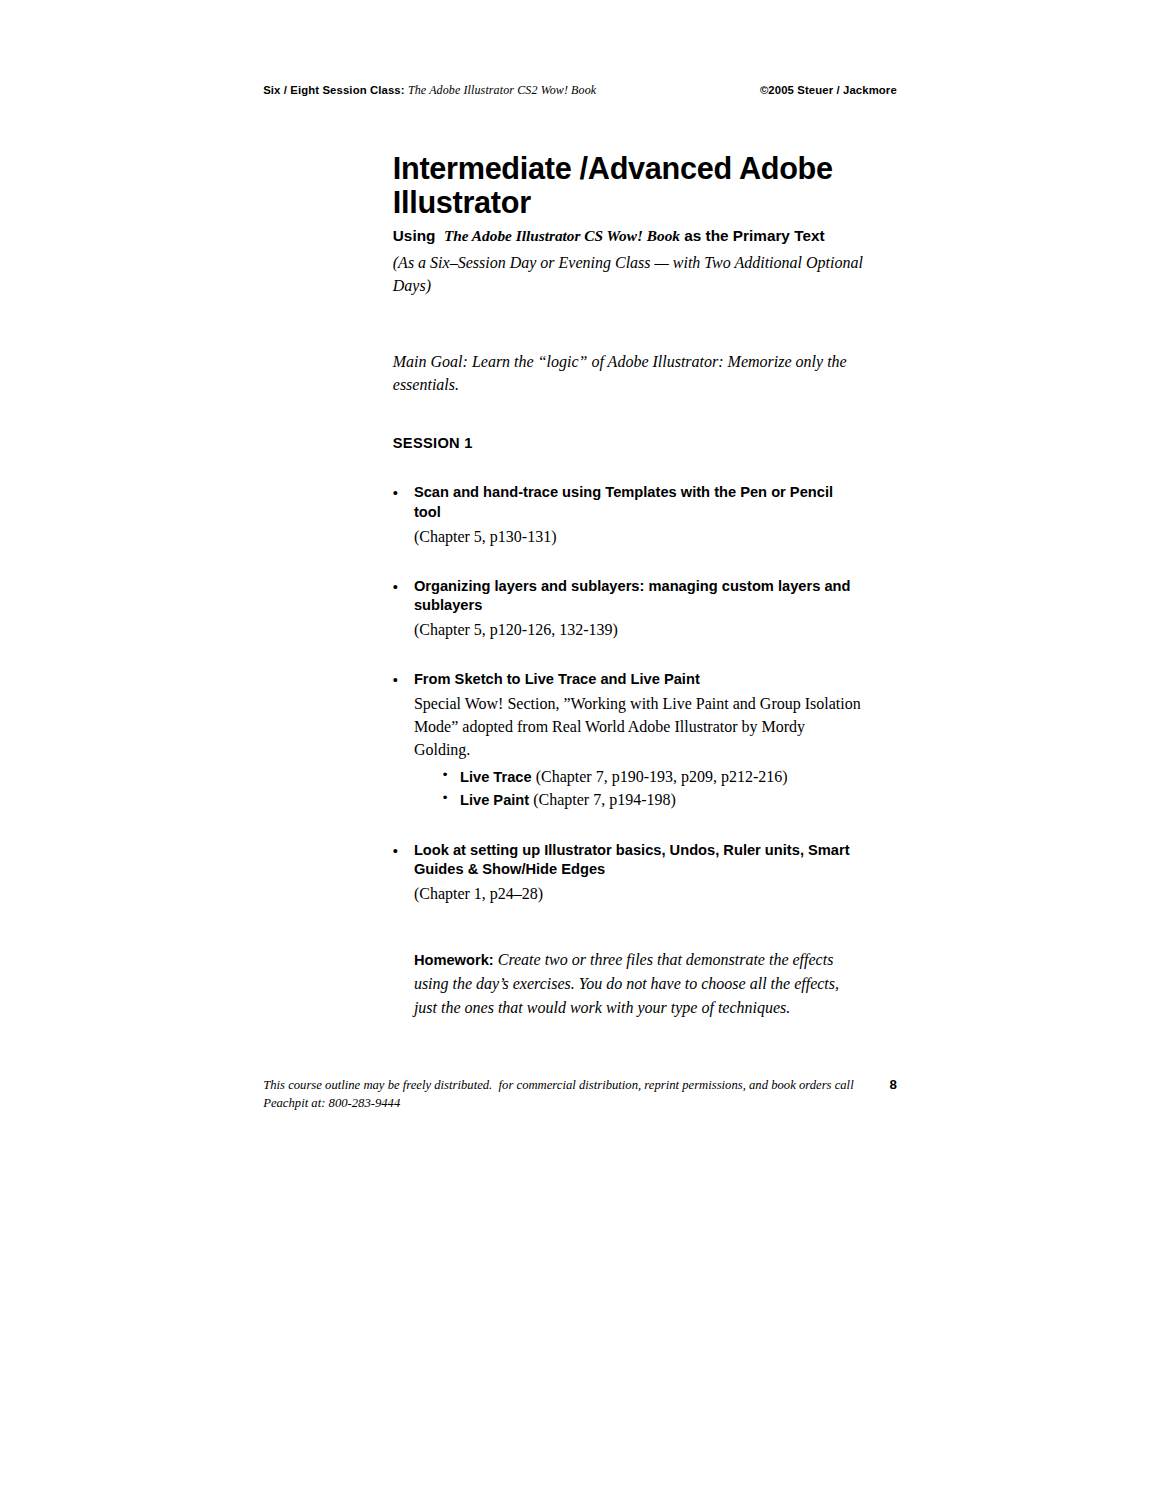Six / Eight Session Class: The Adobe Illustrator CS2 Wow! Book
©2005 Steuer / Jackmore
Intermediate /Advanced Adobe Illustrator
Using The Adobe Illustrator CS Wow! Book as the Primary Text
(As a Six–Session Day or Evening Class — with Two Additional Optional Days)
Main Goal: Learn the “logic” of Adobe Illustrator: Memorize only the essentials.
SESSION 1
Scan and hand-trace using Templates with the Pen or Pencil tool (Chapter 5, p130-131)
Organizing layers and sublayers: managing custom layers and sublayers (Chapter 5, p120-126, 132-139)
From Sketch to Live Trace and Live Paint Special Wow! Section, ”Working with Live Paint and Group Isolation Mode” adopted from Real World Adobe Illustrator by Mordy Golding.
Live Trace (Chapter 7, p190-193, p209, p212-216)
Live Paint (Chapter 7, p194-198)
Look at setting up Illustrator basics, Undos, Ruler units, Smart Guides & Show/Hide Edges (Chapter 1, p24–28)
Homework: Create two or three files that demonstrate the effects using the day’s exercises. You do not have to choose all the effects, just the ones that would work with your type of techniques.
This course outline may be freely distributed. for commercial distribution, reprint permissions, and book orders call Peachpit at: 800-283-9444
8